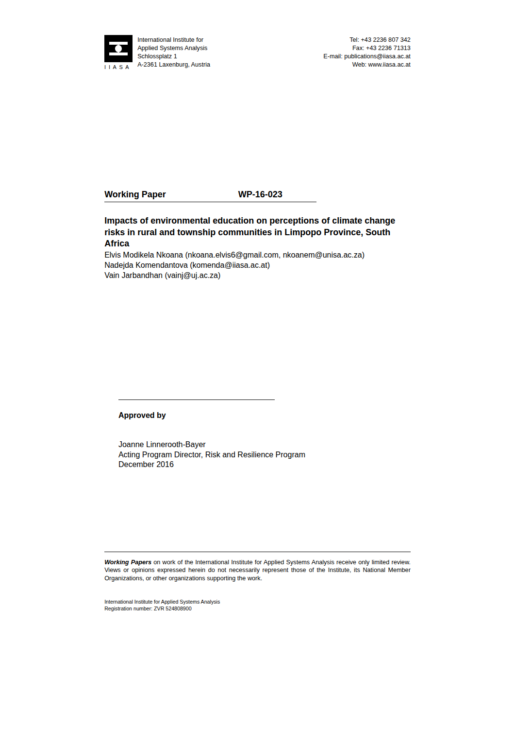I I A S A
International Institute for
Applied Systems Analysis
Schlossplatz 1
A-2361 Laxenburg, Austria
Tel: +43 2236 807 342
Fax: +43 2236 71313
E-mail: publications@iiasa.ac.at
Web: www.iiasa.ac.at
Working Paper WP-16-023
Impacts of environmental education on perceptions of climate change risks in rural and township communities in Limpopo Province, South Africa
Elvis Modikela Nkoana (nkoana.elvis6@gmail.com, nkoanem@unisa.ac.za)
Nadejda Komendantova (komenda@iiasa.ac.at)
Vain Jarbandhan (vainj@uj.ac.za)
Approved by
Joanne Linnerooth-Bayer
Acting Program Director, Risk and Resilience Program
December 2016
Working Papers on work of the International Institute for Applied Systems Analysis receive only limited review. Views or opinions expressed herein do not necessarily represent those of the Institute, its National Member Organizations, or other organizations supporting the work.
International Institute for Applied Systems Analysis
Registration number: ZVR 524808900